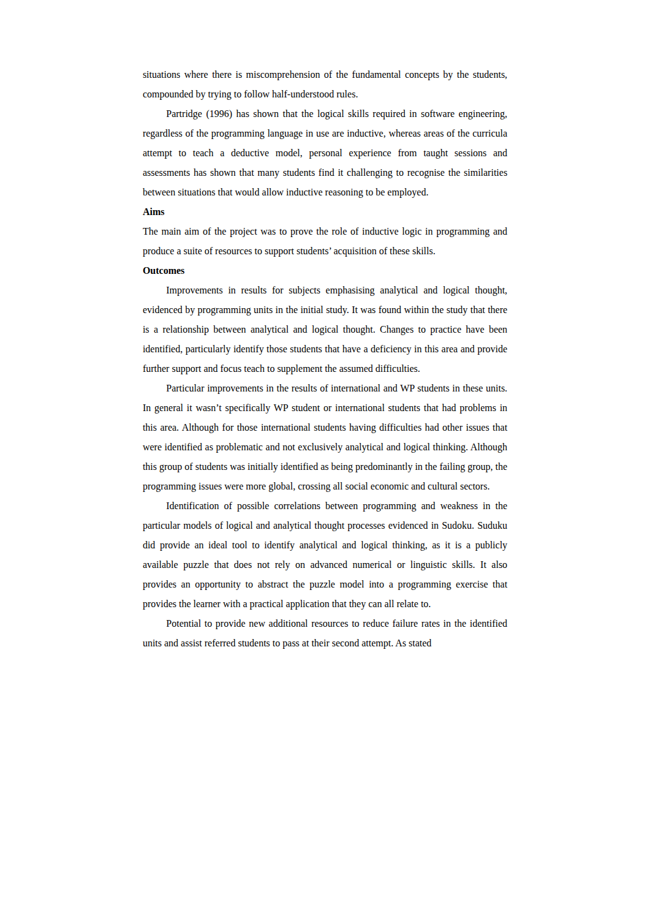situations where there is miscomprehension of the fundamental concepts by the students, compounded by trying to follow half-understood rules.
Partridge (1996) has shown that the logical skills required in software engineering, regardless of the programming language in use are inductive, whereas areas of the curricula attempt to teach a deductive model, personal experience from taught sessions and assessments has shown that many students find it challenging to recognise the similarities between situations that would allow inductive reasoning to be employed.
Aims
The main aim of the project was to prove the role of inductive logic in programming and produce a suite of resources to support students’ acquisition of these skills.
Outcomes
Improvements in results for subjects emphasising analytical and logical thought, evidenced by programming units in the initial study. It was found within the study that there is a relationship between analytical and logical thought. Changes to practice have been identified, particularly identify those students that have a deficiency in this area and provide further support and focus teach to supplement the assumed difficulties.
Particular improvements in the results of international and WP students in these units. In general it wasn’t specifically WP student or international students that had problems in this area. Although for those international students having difficulties had other issues that were identified as problematic and not exclusively analytical and logical thinking. Although this group of students was initially identified as being predominantly in the failing group, the programming issues were more global, crossing all social economic and cultural sectors.
Identification of possible correlations between programming and weakness in the particular models of logical and analytical thought processes evidenced in Sudoku. Suduku did provide an ideal tool to identify analytical and logical thinking, as it is a publicly available puzzle that does not rely on advanced numerical or linguistic skills. It also provides an opportunity to abstract the puzzle model into a programming exercise that provides the learner with a practical application that they can all relate to.
Potential to provide new additional resources to reduce failure rates in the identified units and assist referred students to pass at their second attempt. As stated